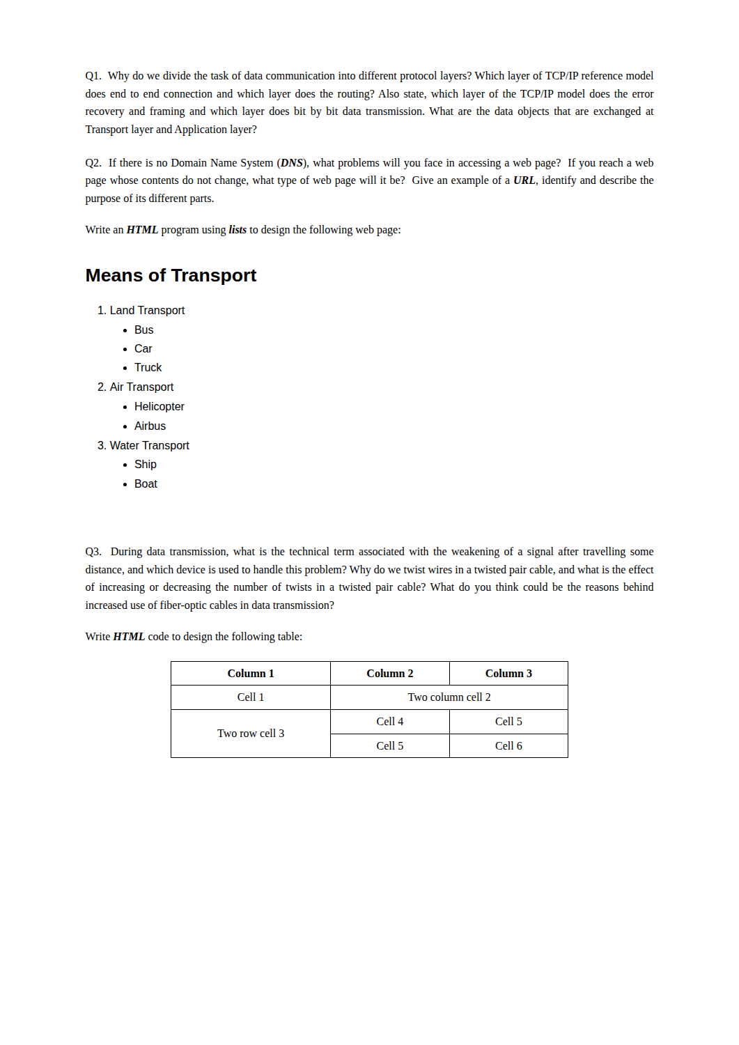Q1. Why do we divide the task of data communication into different protocol layers? Which layer of TCP/IP reference model does end to end connection and which layer does the routing? Also state, which layer of the TCP/IP model does the error recovery and framing and which layer does bit by bit data transmission. What are the data objects that are exchanged at Transport layer and Application layer?
Q2. If there is no Domain Name System (DNS), what problems will you face in accessing a web page? If you reach a web page whose contents do not change, what type of web page will it be? Give an example of a URL, identify and describe the purpose of its different parts.
Write an HTML program using lists to design the following web page:
Means of Transport
Land Transport
Bus
Car
Truck
Air Transport
Helicopter
Airbus
Water Transport
Ship
Boat
Q3. During data transmission, what is the technical term associated with the weakening of a signal after travelling some distance, and which device is used to handle this problem? Why do we twist wires in a twisted pair cable, and what is the effect of increasing or decreasing the number of twists in a twisted pair cable? What do you think could be the reasons behind increased use of fiber-optic cables in data transmission?
Write HTML code to design the following table:
| Column 1 | Column 2 | Column 3 |
| --- | --- | --- |
| Cell 1 | Two column cell 2 |
| Two row cell 3 | Cell 4 | Cell 5 |
| Cell 5 | Cell 6 |